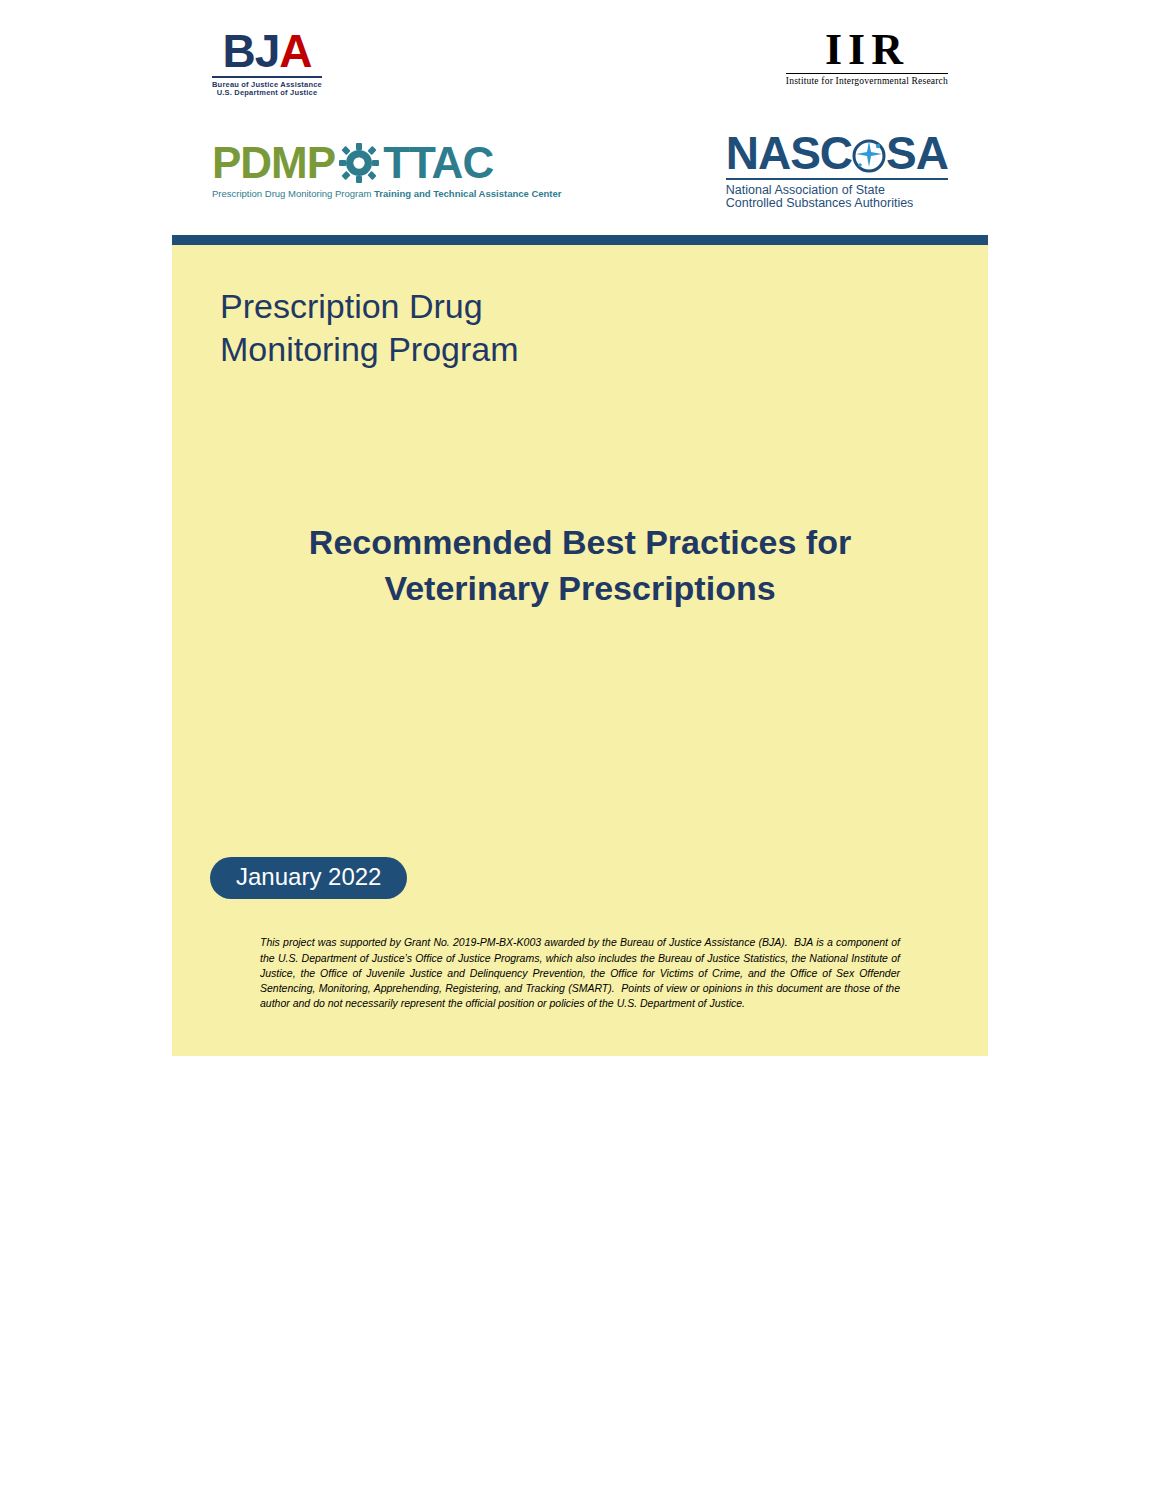BJA
Bureau of Justice Assistance U.S. Department of Justice
IIR
Institute for Intergovernmental Research
PDMP TTAC
Prescription Drug Monitoring Program Training and Technical Assistance Center
NASC SA
National Association of State Controlled Substances Authorities
Prescription Drug
Monitoring Program
Recommended Best Practices for Veterinary Prescriptions
January 2022
This project was supported by Grant No. 2019-PM-BX-K003 awarded by the Bureau of Justice Assistance (BJA). BJA is a component of the U.S. Department of Justice’s Office of Justice Programs, which also includes the Bureau of Justice Statistics, the National Institute of Justice, the Office of Juvenile Justice and Delinquency Prevention, the Office for Victims of Crime, and the Office of Sex Offender Sentencing, Monitoring, Apprehending, Registering, and Tracking (SMART). Points of view or opinions in this document are those of the author and do not necessarily represent the official position or policies of the U.S. Department of Justice.